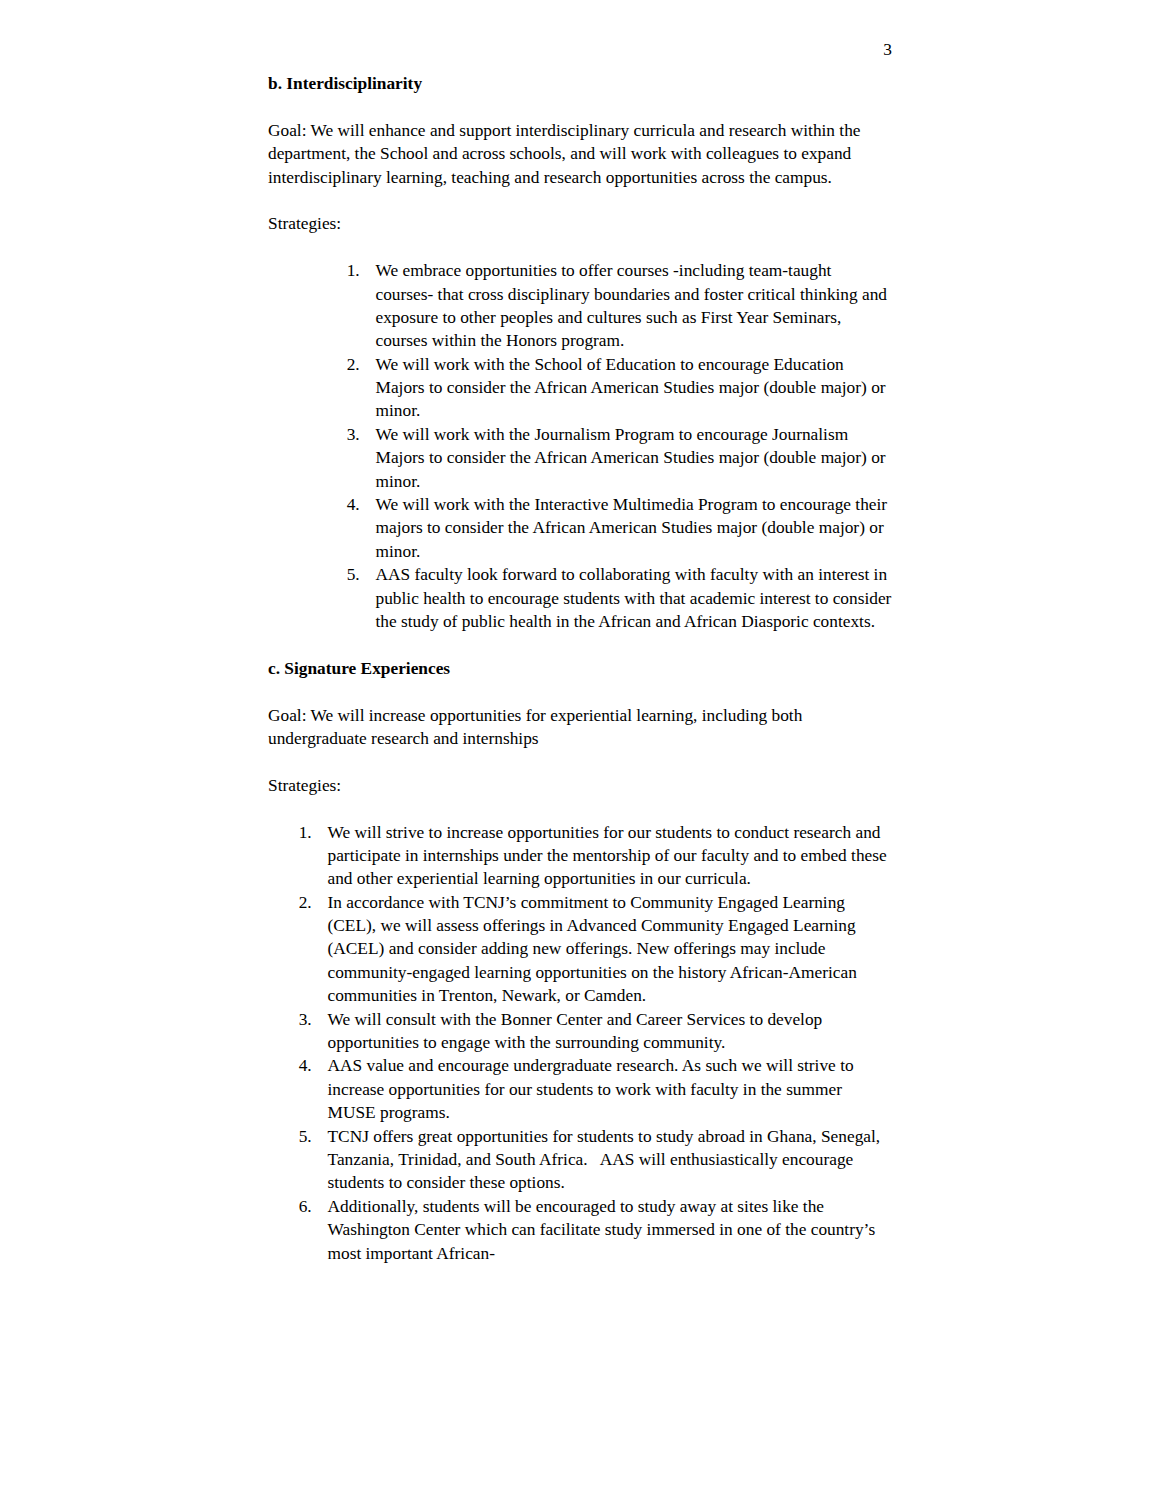3
b. Interdisciplinarity
Goal: We will enhance and support interdisciplinary curricula and research within the department, the School and across schools, and will work with colleagues to expand interdisciplinary learning, teaching and research opportunities across the campus.
Strategies:
We embrace opportunities to offer courses -including team-taught courses- that cross disciplinary boundaries and foster critical thinking and exposure to other peoples and cultures such as First Year Seminars, courses within the Honors program.
We will work with the School of Education to encourage Education Majors to consider the African American Studies major (double major) or minor.
We will work with the Journalism Program to encourage Journalism Majors to consider the African American Studies major (double major) or minor.
We will work with the Interactive Multimedia Program to encourage their majors to consider the African American Studies major (double major) or minor.
AAS faculty look forward to collaborating with faculty with an interest in public health to encourage students with that academic interest to consider the study of public health in the African and African Diasporic contexts.
c. Signature Experiences
Goal: We will increase opportunities for experiential learning, including both undergraduate research and internships
Strategies:
We will strive to increase opportunities for our students to conduct research and participate in internships under the mentorship of our faculty and to embed these and other experiential learning opportunities in our curricula.
In accordance with TCNJ’s commitment to Community Engaged Learning (CEL), we will assess offerings in Advanced Community Engaged Learning (ACEL) and consider adding new offerings. New offerings may include community-engaged learning opportunities on the history African-American communities in Trenton, Newark, or Camden.
We will consult with the Bonner Center and Career Services to develop opportunities to engage with the surrounding community.
AAS value and encourage undergraduate research. As such we will strive to increase opportunities for our students to work with faculty in the summer MUSE programs.
TCNJ offers great opportunities for students to study abroad in Ghana, Senegal, Tanzania, Trinidad, and South Africa. AAS will enthusiastically encourage students to consider these options.
Additionally, students will be encouraged to study away at sites like the Washington Center which can facilitate study immersed in one of the country’s most important African-